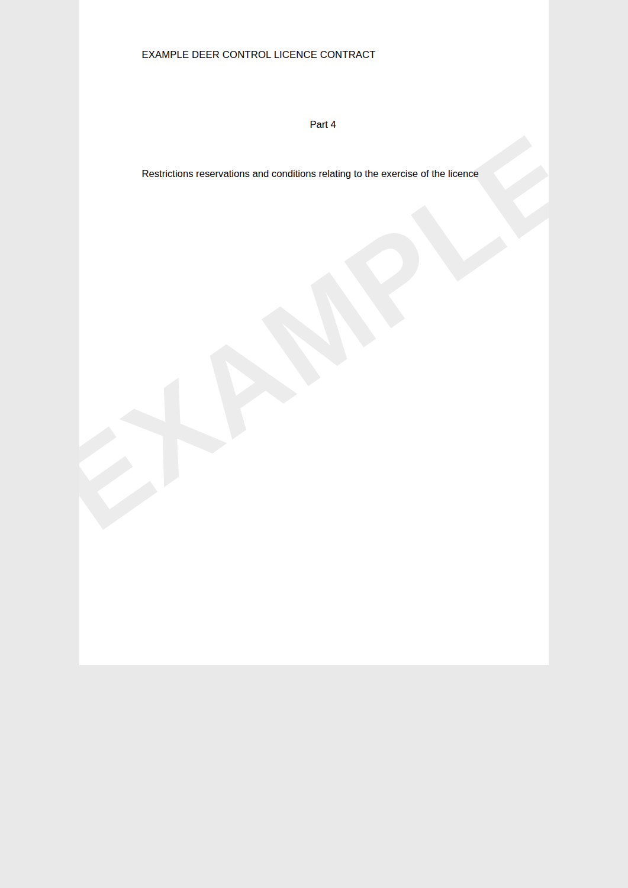EXAMPLE
EXAMPLE DEER CONTROL LICENCE CONTRACT
Part 4
Restrictions reservations and conditions relating to the exercise of the licence